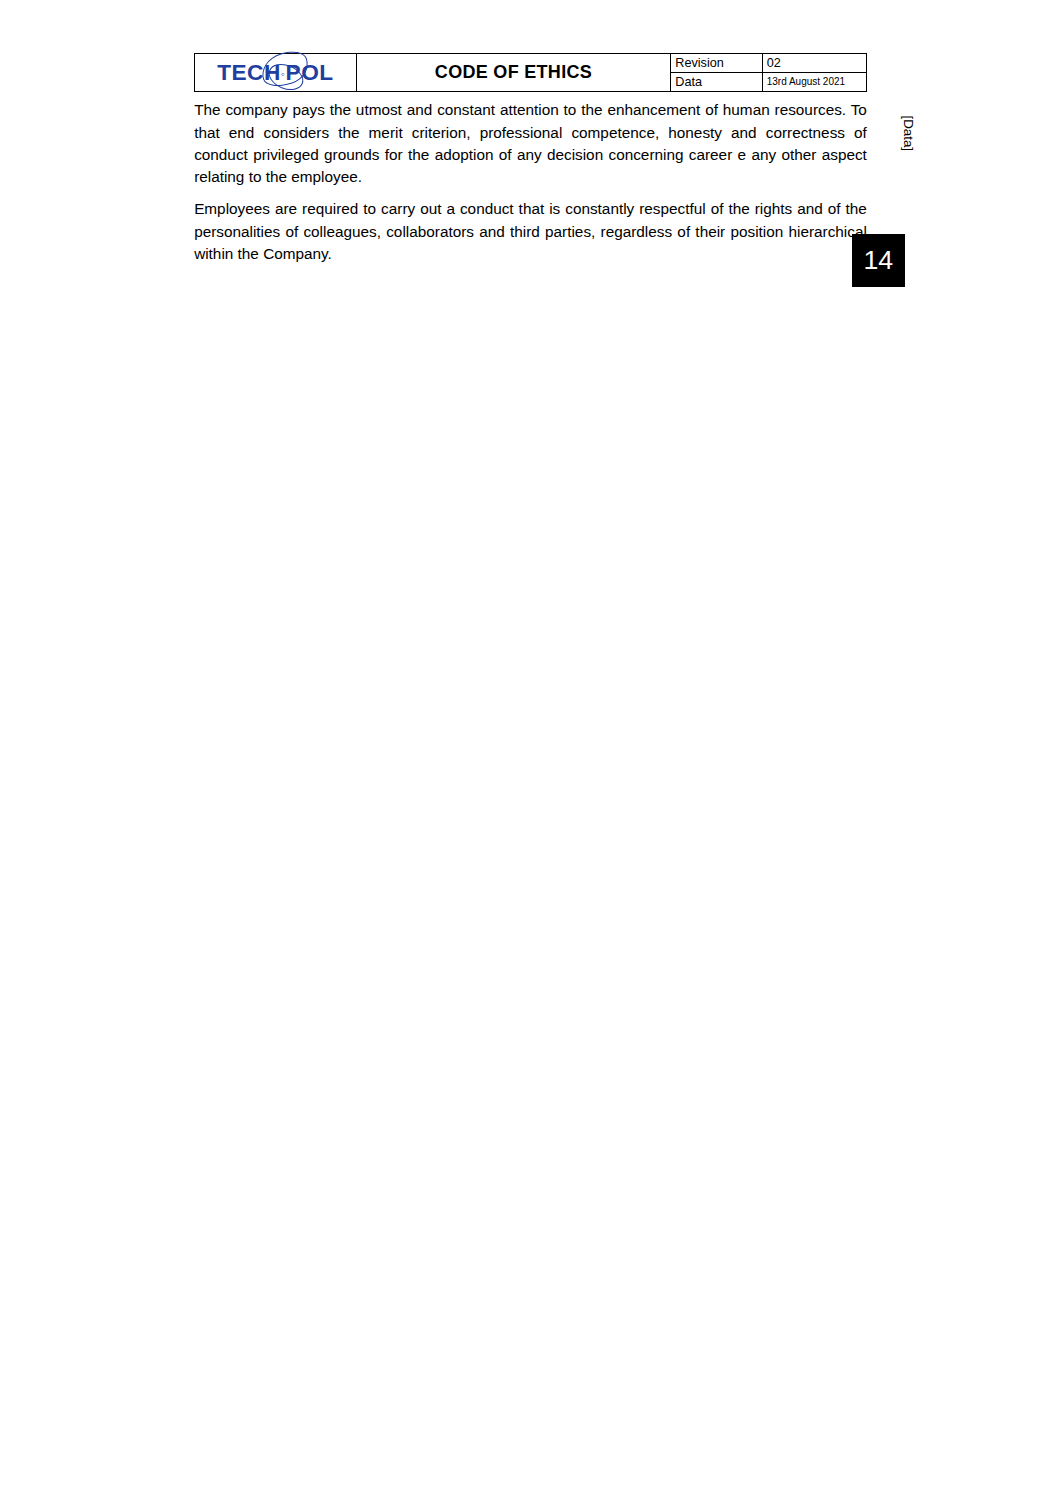| TECH ◦ POL | CODE OF ETHICS | Revision | 02 |
| Data | 13rd August 2021 |
The company pays the utmost and constant attention to the enhancement of human resources. To that end considers the merit criterion, professional competence, honesty and correctness of conduct privileged grounds for the adoption of any decision concerning career e any other aspect relating to the employee.
Employees are required to carry out a conduct that is constantly respectful of the rights and of the personalities of colleagues, collaborators and third parties, regardless of their position hierarchical within the Company.
[Data]
14